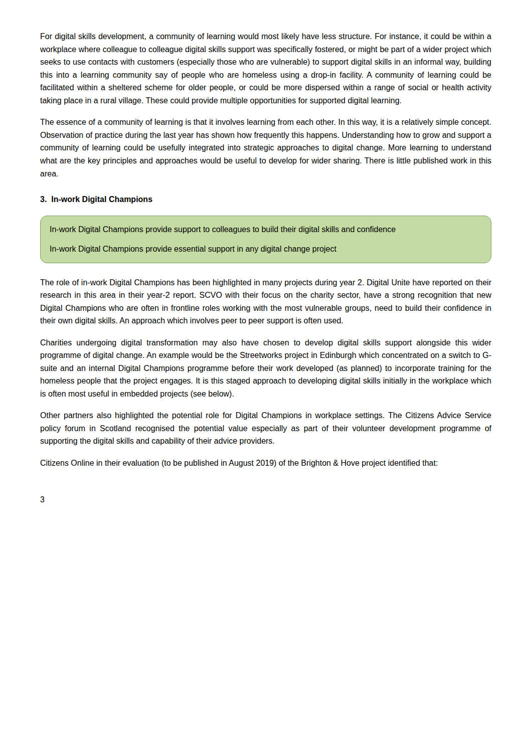For digital skills development, a community of learning would most likely have less structure. For instance, it could be within a workplace where colleague to colleague digital skills support was specifically fostered, or might be part of a wider project which seeks to use contacts with customers (especially those who are vulnerable) to support digital skills in an informal way, building this into a learning community say of people who are homeless using a drop-in facility. A community of learning could be facilitated within a sheltered scheme for older people, or could be more dispersed within a range of social or health activity taking place in a rural village. These could provide multiple opportunities for supported digital learning.
The essence of a community of learning is that it involves learning from each other. In this way, it is a relatively simple concept. Observation of practice during the last year has shown how frequently this happens. Understanding how to grow and support a community of learning could be usefully integrated into strategic approaches to digital change. More learning to understand what are the key principles and approaches would be useful to develop for wider sharing. There is little published work in this area.
3. In-work Digital Champions
In-work Digital Champions provide support to colleagues to build their digital skills and confidence
In-work Digital Champions provide essential support in any digital change project
The role of in-work Digital Champions has been highlighted in many projects during year 2. Digital Unite have reported on their research in this area in their year-2 report. SCVO with their focus on the charity sector, have a strong recognition that new Digital Champions who are often in frontline roles working with the most vulnerable groups, need to build their confidence in their own digital skills. An approach which involves peer to peer support is often used.
Charities undergoing digital transformation may also have chosen to develop digital skills support alongside this wider programme of digital change. An example would be the Streetworks project in Edinburgh which concentrated on a switch to G-suite and an internal Digital Champions programme before their work developed (as planned) to incorporate training for the homeless people that the project engages. It is this staged approach to developing digital skills initially in the workplace which is often most useful in embedded projects (see below).
Other partners also highlighted the potential role for Digital Champions in workplace settings. The Citizens Advice Service policy forum in Scotland recognised the potential value especially as part of their volunteer development programme of supporting the digital skills and capability of their advice providers.
Citizens Online in their evaluation (to be published in August 2019) of the Brighton & Hove project identified that:
3